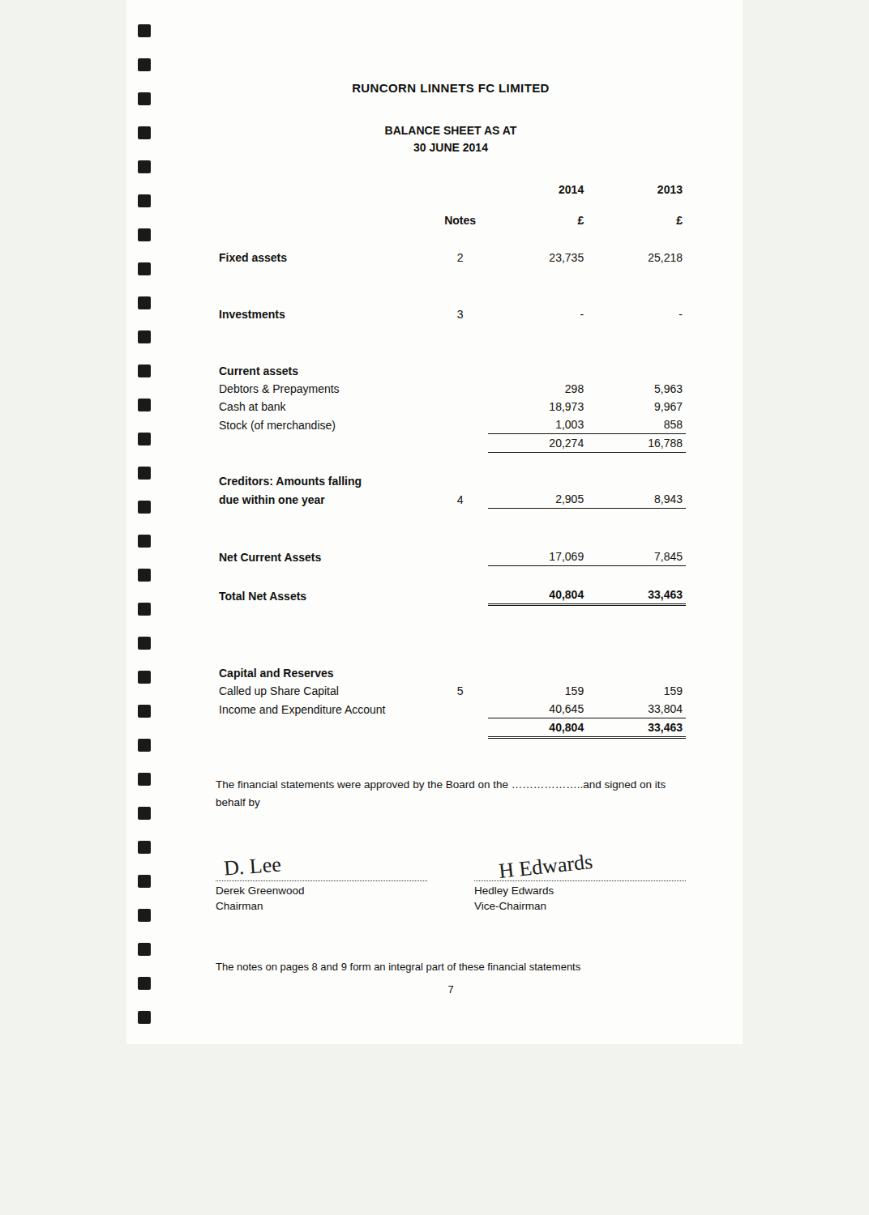RUNCORN LINNETS FC LIMITED
BALANCE SHEET AS AT
30 JUNE 2014
| | | 2014 | 2013 |
| | Notes | £ | £ |
| Fixed assets | 2 | 23,735 | 25,218 |
| Investments | 3 | - | - |
| Current assets | | | |
| Debtors & Prepayments | | 298 | 5,963 |
| Cash at bank | | 18,973 | 9,967 |
| Stock (of merchandise) | | 1,003 | 858 |
| | | 20,274 | 16,788 |
| Creditors: Amounts falling | | | |
| due within one year | 4 | 2,905 | 8,943 |
| Net Current Assets | | 17,069 | 7,845 |
| Total Net Assets | | 40,804 | 33,463 |
| Capital and Reserves | | | |
| Called up Share Capital | 5 | 159 | 159 |
| Income and Expenditure Account | | 40,645 | 33,804 |
| | | 40,804 | 33,463 |
The financial statements were approved by the Board on the ………………..and signed on its behalf by
D. Lee
Derek Greenwood
Chairman
H Edwards
Hedley Edwards
Vice-Chairman
The notes on pages 8 and 9 form an integral part of these financial statements
7